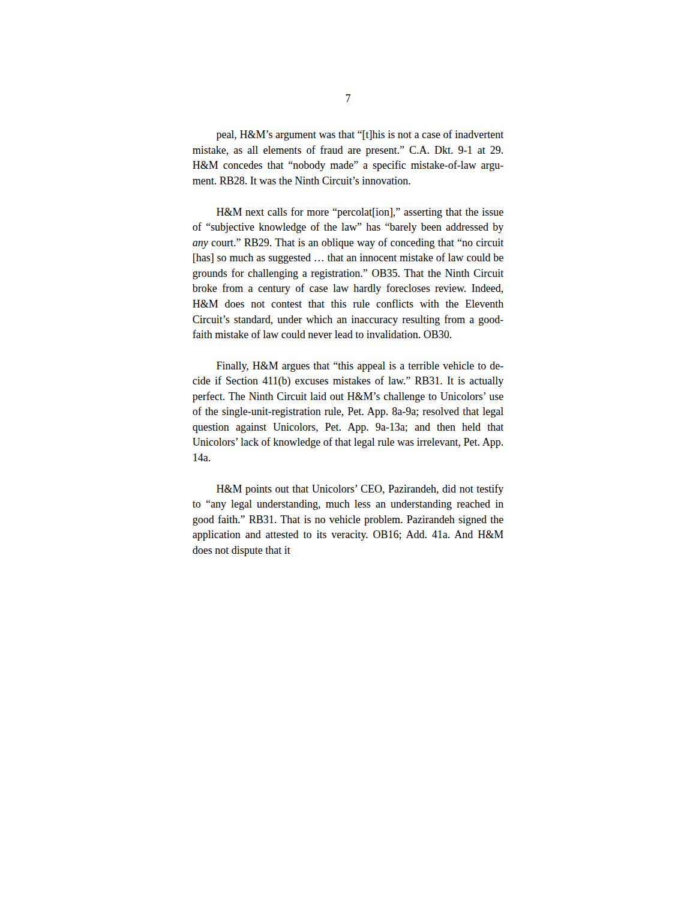7
peal, H&M’s argument was that “[t]his is not a case of inadvertent mistake, as all elements of fraud are present.” C.A. Dkt. 9-1 at 29. H&M concedes that “nobody made” a specific mistake-of-law argument. RB28. It was the Ninth Circuit’s innovation.
H&M next calls for more “percolat[ion],” asserting that the issue of “subjective knowledge of the law” has “barely been addressed by any court.” RB29. That is an oblique way of conceding that “no circuit [has] so much as suggested … that an innocent mistake of law could be grounds for challenging a registration.” OB35. That the Ninth Circuit broke from a century of case law hardly forecloses review. Indeed, H&M does not contest that this rule conflicts with the Eleventh Circuit’s standard, under which an inaccuracy resulting from a good-faith mistake of law could never lead to invalidation. OB30.
Finally, H&M argues that “this appeal is a terrible vehicle to decide if Section 411(b) excuses mistakes of law.” RB31. It is actually perfect. The Ninth Circuit laid out H&M’s challenge to Unicolors’ use of the single-unit-registration rule, Pet. App. 8a-9a; resolved that legal question against Unicolors, Pet. App. 9a-13a; and then held that Unicolors’ lack of knowledge of that legal rule was irrelevant, Pet. App. 14a.
H&M points out that Unicolors’ CEO, Pazirandeh, did not testify to “any legal understanding, much less an understanding reached in good faith.” RB31. That is no vehicle problem. Pazirandeh signed the application and attested to its veracity. OB16; Add. 41a. And H&M does not dispute that it